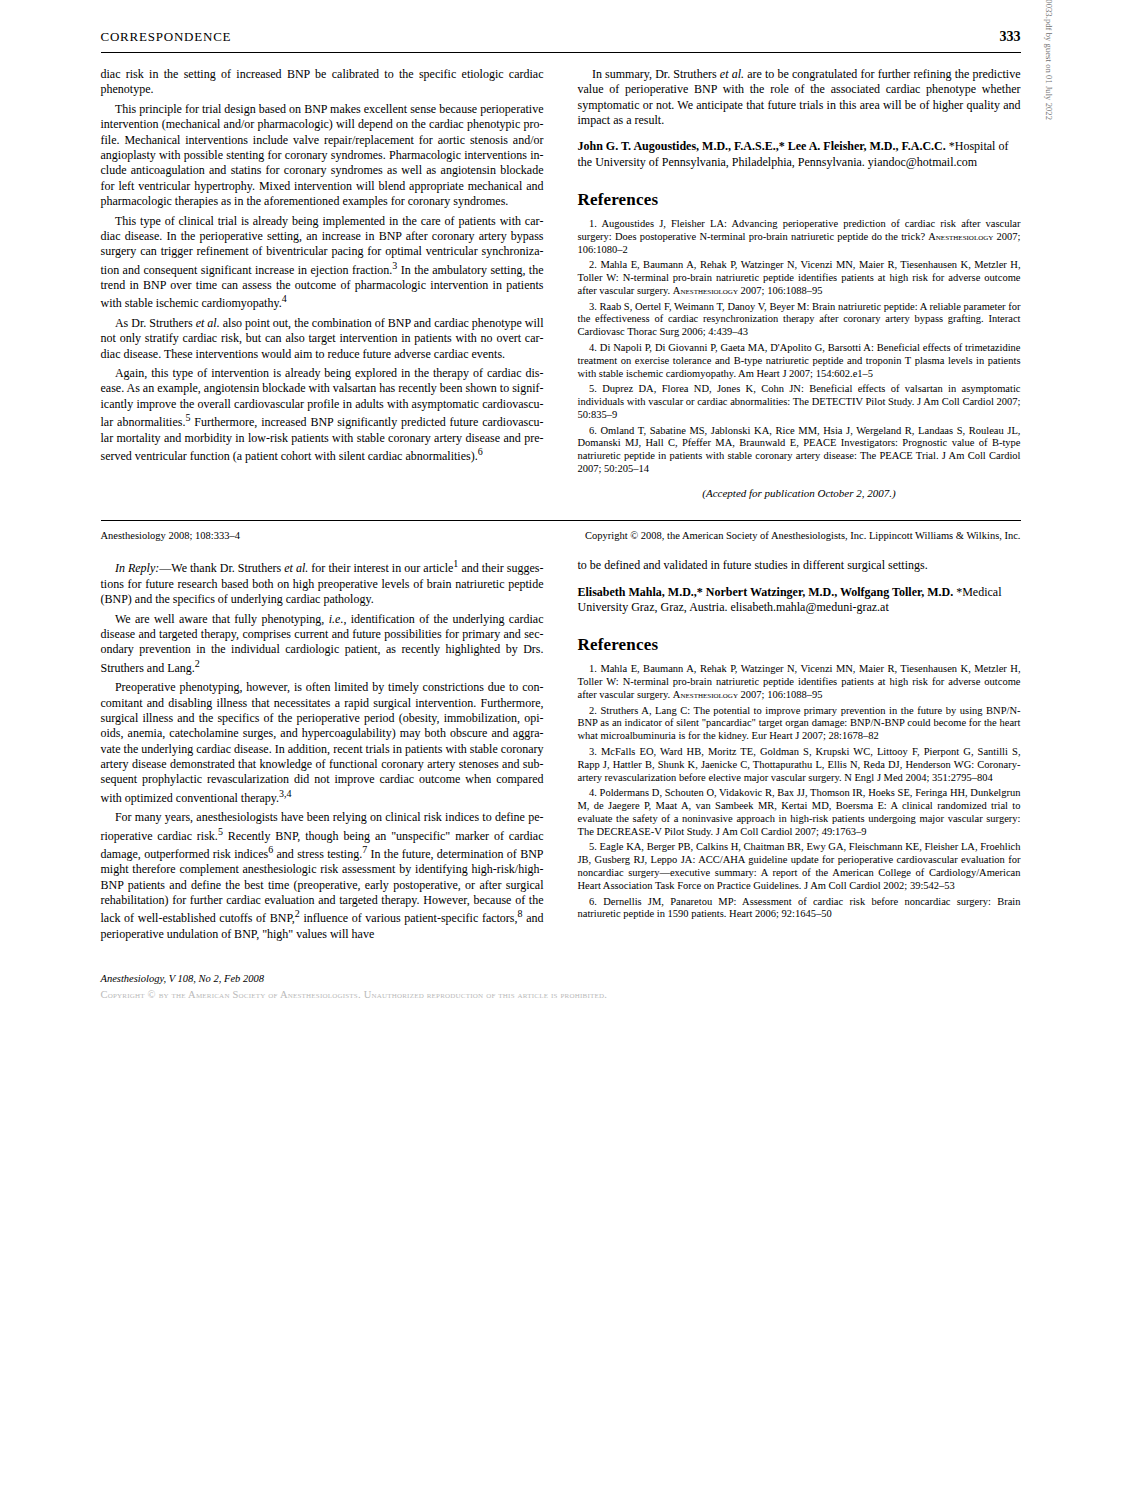CORRESPONDENCE
333
Downloaded from http://asa2.silverchair.com/anesthesiology/article-pdf/108/2/337/366330/0000542-200802000-00033.pdf by guest on 01 July 2022
diac risk in the setting of increased BNP be calibrated to the specific etiologic cardiac phenotype.
This principle for trial design based on BNP makes excellent sense because perioperative intervention (mechanical and/or pharmacologic) will depend on the cardiac phenotypic profile. Mechanical interventions include valve repair/replacement for aortic stenosis and/or angioplasty with possible stenting for coronary syndromes. Pharmacologic interventions include anticoagulation and statins for coronary syndromes as well as angiotensin blockade for left ventricular hypertrophy. Mixed intervention will blend appropriate mechanical and pharmacologic therapies as in the aforementioned examples for coronary syndromes.
This type of clinical trial is already being implemented in the care of patients with cardiac disease. In the perioperative setting, an increase in BNP after coronary artery bypass surgery can trigger refinement of biventricular pacing for optimal ventricular synchronization and consequent significant increase in ejection fraction.3 In the ambulatory setting, the trend in BNP over time can assess the outcome of pharmacologic intervention in patients with stable ischemic cardiomyopathy.4
As Dr. Struthers et al. also point out, the combination of BNP and cardiac phenotype will not only stratify cardiac risk, but can also target intervention in patients with no overt cardiac disease. These interventions would aim to reduce future adverse cardiac events.
Again, this type of intervention is already being explored in the therapy of cardiac disease. As an example, angiotensin blockade with valsartan has recently been shown to significantly improve the overall cardiovascular profile in adults with asymptomatic cardiovascular abnormalities.5 Furthermore, increased BNP significantly predicted future cardiovascular mortality and morbidity in low-risk patients with stable coronary artery disease and preserved ventricular function (a patient cohort with silent cardiac abnormalities).6
In summary, Dr. Struthers et al. are to be congratulated for further refining the predictive value of perioperative BNP with the role of the associated cardiac phenotype whether symptomatic or not. We anticipate that future trials in this area will be of higher quality and impact as a result.
John G. T. Augoustides, M.D., F.A.S.E.,* Lee A. Fleisher, M.D., F.A.C.C. *Hospital of the University of Pennsylvania, Philadelphia, Pennsylvania. yiandoc@hotmail.com
References
Augoustides J, Fleisher LA: Advancing perioperative prediction of cardiac risk after vascular surgery: Does postoperative N-terminal pro-brain natriuretic peptide do the trick? Anesthesiology 2007; 106:1080–2
Mahla E, Baumann A, Rehak P, Watzinger N, Vicenzi MN, Maier R, Tiesenhausen K, Metzler H, Toller W: N-terminal pro-brain natriuretic peptide identifies patients at high risk for adverse outcome after vascular surgery. Anesthesiology 2007; 106:1088–95
Raab S, Oertel F, Weimann T, Danoy V, Beyer M: Brain natriuretic peptide: A reliable parameter for the effectiveness of cardiac resynchronization therapy after coronary artery bypass grafting. Interact Cardiovasc Thorac Surg 2006; 4:439–43
Di Napoli P, Di Giovanni P, Gaeta MA, D'Apolito G, Barsotti A: Beneficial effects of trimetazidine treatment on exercise tolerance and B-type natriuretic peptide and troponin T plasma levels in patients with stable ischemic cardiomyopathy. Am Heart J 2007; 154:602.e1–5
Duprez DA, Florea ND, Jones K, Cohn JN: Beneficial effects of valsartan in asymptomatic individuals with vascular or cardiac abnormalities: The DETECTIV Pilot Study. J Am Coll Cardiol 2007; 50:835–9
Omland T, Sabatine MS, Jablonski KA, Rice MM, Hsia J, Wergeland R, Landaas S, Rouleau JL, Domanski MJ, Hall C, Pfeffer MA, Braunwald E, PEACE Investigators: Prognostic value of B-type natriuretic peptide in patients with stable coronary artery disease: The PEACE Trial. J Am Coll Cardiol 2007; 50:205–14
(Accepted for publication October 2, 2007.)
Anesthesiology 2008; 108:333–4
Copyright © 2008, the American Society of Anesthesiologists, Inc. Lippincott Williams & Wilkins, Inc.
In Reply:—We thank Dr. Struthers et al. for their interest in our article1 and their suggestions for future research based both on high preoperative levels of brain natriuretic peptide (BNP) and the specifics of underlying cardiac pathology.
We are well aware that fully phenotyping, i.e., identification of the underlying cardiac disease and targeted therapy, comprises current and future possibilities for primary and secondary prevention in the individual cardiologic patient, as recently highlighted by Drs. Struthers and Lang.2
Preoperative phenotyping, however, is often limited by timely constrictions due to concomitant and disabling illness that necessitates a rapid surgical intervention. Furthermore, surgical illness and the specifics of the perioperative period (obesity, immobilization, opioids, anemia, catecholamine surges, and hypercoagulability) may both obscure and aggravate the underlying cardiac disease. In addition, recent trials in patients with stable coronary artery disease demonstrated that knowledge of functional coronary artery stenoses and subsequent prophylactic revascularization did not improve cardiac outcome when compared with optimized conventional therapy.3,4
For many years, anesthesiologists have been relying on clinical risk indices to define perioperative cardiac risk.5 Recently BNP, though being an "unspecific" marker of cardiac damage, outperformed risk indices6 and stress testing.7 In the future, determination of BNP might therefore complement anesthesiologic risk assessment by identifying high-risk/high-BNP patients and define the best time (preoperative, early postoperative, or after surgical rehabilitation) for further cardiac evaluation and targeted therapy. However, because of the lack of well-established cutoffs of BNP,2 influence of various patient-specific factors,8 and perioperative undulation of BNP, "high" values will have
to be defined and validated in future studies in different surgical settings.
Elisabeth Mahla, M.D.,* Norbert Watzinger, M.D., Wolfgang Toller, M.D. *Medical University Graz, Graz, Austria. elisabeth.mahla@meduni-graz.at
References
Mahla E, Baumann A, Rehak P, Watzinger N, Vicenzi MN, Maier R, Tiesenhausen K, Metzler H, Toller W: N-terminal pro-brain natriuretic peptide identifies patients at high risk for adverse outcome after vascular surgery. Anesthesiology 2007; 106:1088–95
Struthers A, Lang C: The potential to improve primary prevention in the future by using BNP/N-BNP as an indicator of silent "pancardiac" target organ damage: BNP/N-BNP could become for the heart what microalbuminuria is for the kidney. Eur Heart J 2007; 28:1678–82
McFalls EO, Ward HB, Moritz TE, Goldman S, Krupski WC, Littooy F, Pierpont G, Santilli S, Rapp J, Hattler B, Shunk K, Jaenicke C, Thottapurathu L, Ellis N, Reda DJ, Henderson WG: Coronary-artery revascularization before elective major vascular surgery. N Engl J Med 2004; 351:2795–804
Poldermans D, Schouten O, Vidakovic R, Bax JJ, Thomson IR, Hoeks SE, Feringa HH, Dunkelgrun M, de Jaegere P, Maat A, van Sambeek MR, Kertai MD, Boersma E: A clinical randomized trial to evaluate the safety of a noninvasive approach in high-risk patients undergoing major vascular surgery: The DECREASE-V Pilot Study. J Am Coll Cardiol 2007; 49:1763–9
Eagle KA, Berger PB, Calkins H, Chaitman BR, Ewy GA, Fleischmann KE, Fleisher LA, Froehlich JB, Gusberg RJ, Leppo JA: ACC/AHA guideline update for perioperative cardiovascular evaluation for noncardiac surgery—executive summary: A report of the American College of Cardiology/American Heart Association Task Force on Practice Guidelines. J Am Coll Cardiol 2002; 39:542–53
Dernellis JM, Panaretou MP: Assessment of cardiac risk before noncardiac surgery: Brain natriuretic peptide in 1590 patients. Heart 2006; 92:1645–50
Anesthesiology, V 108, No 2, Feb 2008
Copyright © by the American Society of Anesthesiologists. Unauthorized reproduction of this article is prohibited.